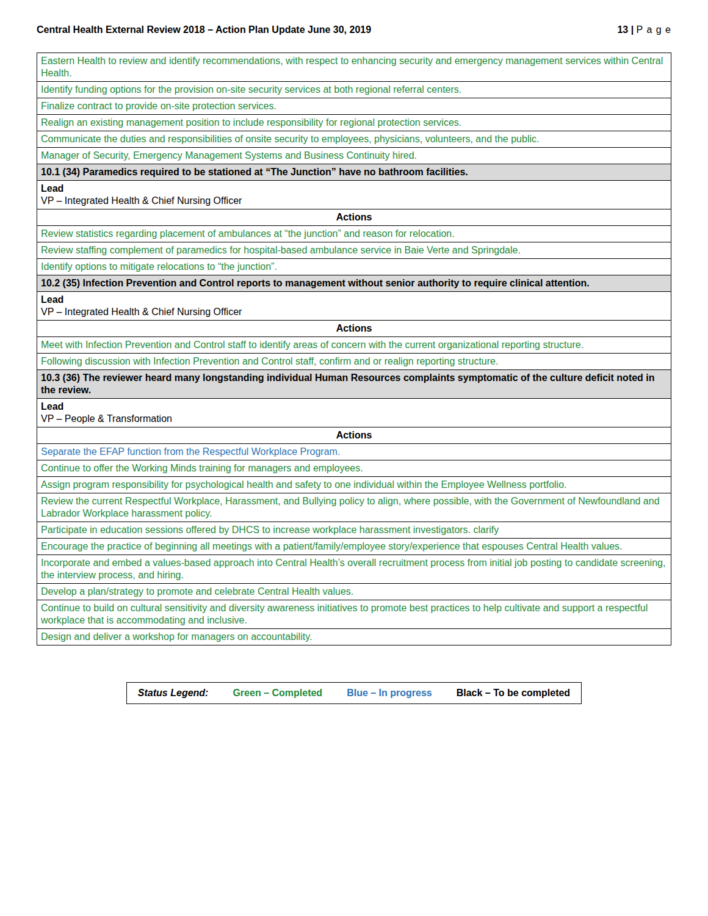Central Health External Review 2018 – Action Plan Update June 30, 2019 13 | P a g e
| Eastern Health to review and identify recommendations, with respect to enhancing security and emergency management services within Central Health. |
| Identify funding options for the provision on-site security services at both regional referral centers. |
| Finalize contract to provide on-site protection services. |
| Realign an existing management position to include responsibility for regional protection services. |
| Communicate the duties and responsibilities of onsite security to employees, physicians, volunteers, and the public. |
| Manager of Security, Emergency Management Systems and Business Continuity hired. |
| 10.1 (34) Paramedics required to be stationed at “The Junction” have no bathroom facilities. |
| Lead VP – Integrated Health & Chief Nursing Officer |
| Actions |
| Review statistics regarding placement of ambulances at “the junction” and reason for relocation. |
| Review staffing complement of paramedics for hospital-based ambulance service in Baie Verte and Springdale. |
| Identify options to mitigate relocations to “the junction”. |
| 10.2 (35) Infection Prevention and Control reports to management without senior authority to require clinical attention. |
| Lead VP – Integrated Health & Chief Nursing Officer |
| Actions |
| Meet with Infection Prevention and Control staff to identify areas of concern with the current organizational reporting structure. |
| Following discussion with Infection Prevention and Control staff, confirm and or realign reporting structure. |
| 10.3 (36) The reviewer heard many longstanding individual Human Resources complaints symptomatic of the culture deficit noted in the review. |
| Lead VP – People & Transformation |
| Actions |
| Separate the EFAP function from the Respectful Workplace Program. |
| Continue to offer the Working Minds training for managers and employees. |
| Assign program responsibility for psychological health and safety to one individual within the Employee Wellness portfolio. |
| Review the current Respectful Workplace, Harassment, and Bullying policy to align, where possible, with the Government of Newfoundland and Labrador Workplace harassment policy. |
| Participate in education sessions offered by DHCS to increase workplace harassment investigators. clarify |
| Encourage the practice of beginning all meetings with a patient/family/employee story/experience that espouses Central Health values. |
| Incorporate and embed a values-based approach into Central Health’s overall recruitment process from initial job posting to candidate screening, the interview process, and hiring. |
| Develop a plan/strategy to promote and celebrate Central Health values. |
| Continue to build on cultural sensitivity and diversity awareness initiatives to promote best practices to help cultivate and support a respectful workplace that is accommodating and inclusive. |
| Design and deliver a workshop for managers on accountability. |
Status Legend: Green – Completed Blue – In progress Black – To be completed